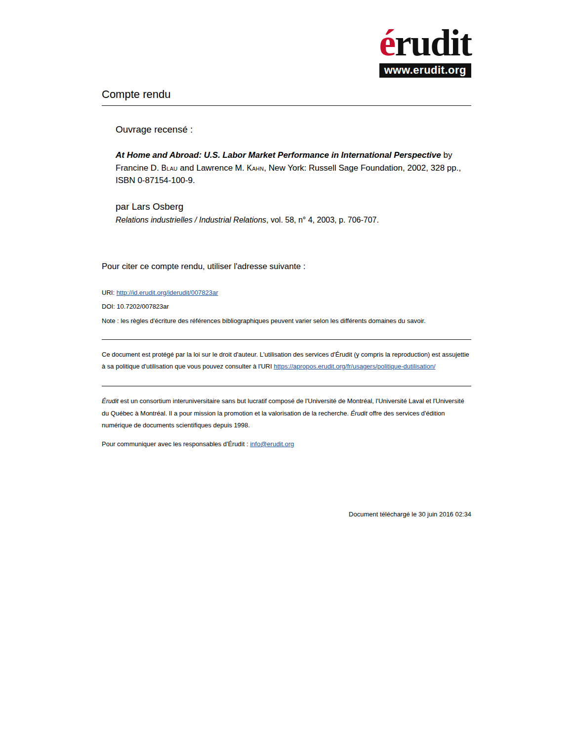érudit www.erudit.org
Compte rendu
Ouvrage recensé :
At Home and Abroad: U.S. Labor Market Performance in International Perspective by Francine D. Blau and Lawrence M. Kahn, New York: Russell Sage Foundation, 2002, 328 pp., ISBN 0-87154-100-9.
par Lars Osberg
Relations industrielles / Industrial Relations, vol. 58, n° 4, 2003, p. 706-707.
Pour citer ce compte rendu, utiliser l'adresse suivante :
URI: http://id.erudit.org/iderudit/007823ar
DOI: 10.7202/007823ar
Note : les règles d'écriture des références bibliographiques peuvent varier selon les différents domaines du savoir.
Ce document est protégé par la loi sur le droit d'auteur. L'utilisation des services d'Érudit (y compris la reproduction) est assujettie à sa politique d'utilisation que vous pouvez consulter à l'URI https://apropos.erudit.org/fr/usagers/politique-dutilisation/
Érudit est un consortium interuniversitaire sans but lucratif composé de l'Université de Montréal, l'Université Laval et l'Université du Québec à Montréal. Il a pour mission la promotion et la valorisation de la recherche. Érudit offre des services d'édition numérique de documents scientifiques depuis 1998.
Pour communiquer avec les responsables d'Érudit : info@erudit.org
Document téléchargé le 30 juin 2016 02:34